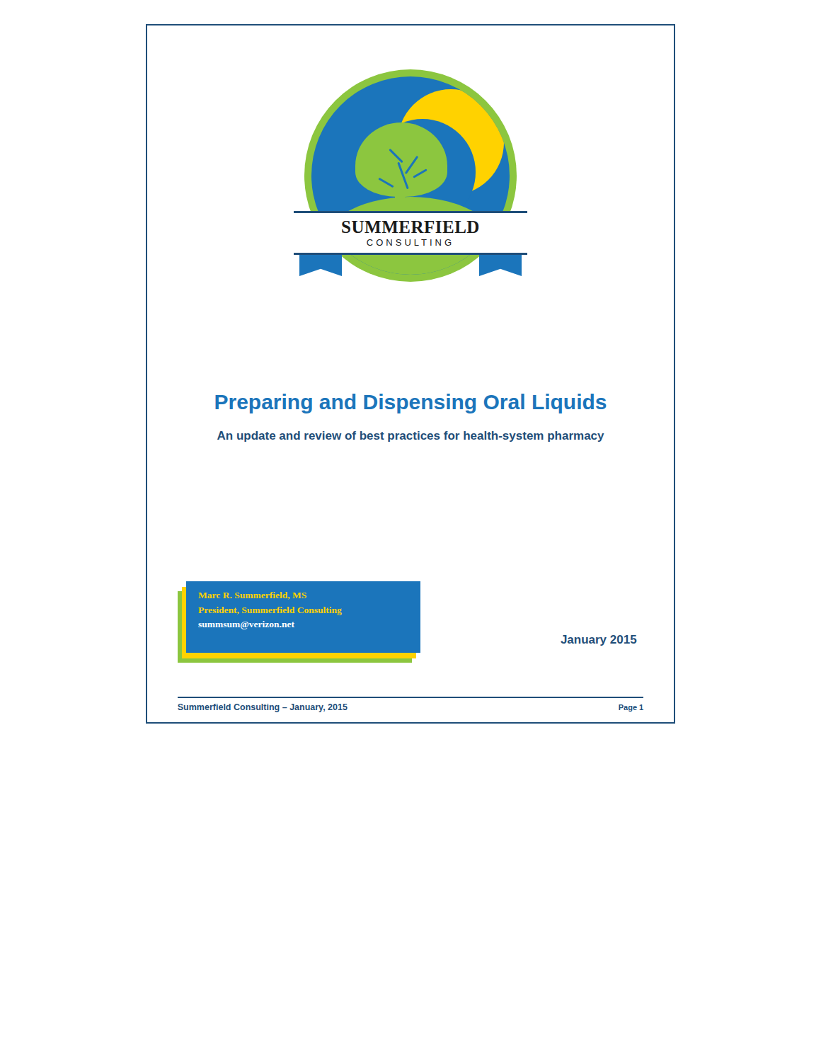SUMMERFIELD
CONSULTING
Preparing and Dispensing Oral Liquids
An update and review of best practices for health-system pharmacy
Marc R. Summerfield, MS
President, Summerfield Consulting
summsum@verizon.net
January 2015
Summerfield Consulting – January, 2015
Page 1